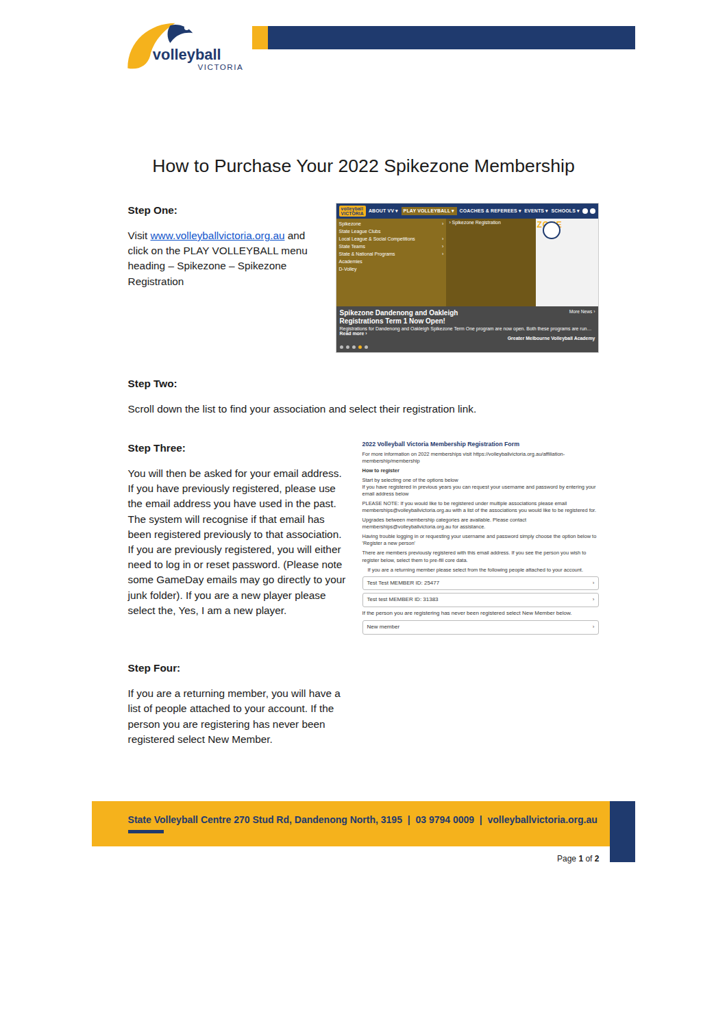volleyball VICTORIA
How to Purchase Your 2022 Spikezone Membership
Step One:
Visit www.volleyballvictoria.org.au and click on the PLAY VOLLEYBALL menu heading – Spikezone – Spikezone Registration
volleyball
VICTORIA ABOUT VV ▾ PLAY VOLLEYBALL ▾ COACHES & REFEREES ▾ EVENTS ▾ SCHOOLS ▾
Spikezone›
State League Clubs
Local League & Social Competitions›
State Teams›
State & National Programs›
Academies
D-Volley
› Spikezone Registration
ZONE
More News ›
Spikezone Dandenong and Oakleigh
Registrations Term 1 Now Open!
Registrations for Dandenong and Oakleigh Spikezone Term One program are now open. Both these programs are run… Read more ›
Greater Melbourne Volleyball Academy
Step Two:
Scroll down the list to find your association and select their registration link.
Step Three:
You will then be asked for your email address. If you have previously registered, please use the email address you have used in the past. The system will recognise if that email has been registered previously to that association. If you are previously registered, you will either need to log in or reset password. (Please note some GameDay emails may go directly to your junk folder). If you are a new player please select the, Yes, I am a new player.
2022 Volleyball Victoria Membership Registration Form
For more information on 2022 memberships visit https://volleyballvictoria.org.au/affiliation-membership/membership
How to register
Start by selecting one of the options below
If you have registered in previous years you can request your username and password by entering your email address below
PLEASE NOTE: If you would like to be registered under multiple associations please email memberships@volleyballvictoria.org.au with a list of the associations you would like to be registered for.
Upgrades between membership categories are available. Please contact memberships@volleyballvictoria.org.au for assistance.
Having trouble logging in or requesting your username and password simply choose the option below to 'Register a new person'
There are members previously registered with this email address. If you see the person you wish to register below, select them to pre-fill core data.
If you are a returning member please select from the following people attached to your account.
Test Test MEMBER ID: 25477›
Test test MEMBER ID: 31383›
If the person you are registering has never been registered select New Member below.
New member›
Step Four:
If you are a returning member, you will have a list of people attached to your account. If the person you are registering has never been registered select New Member.
State Volleyball Centre 270 Stud Rd, Dandenong North, 3195 | 03 9794 0009 | volleyballvictoria.org.au
Page 1 of 2